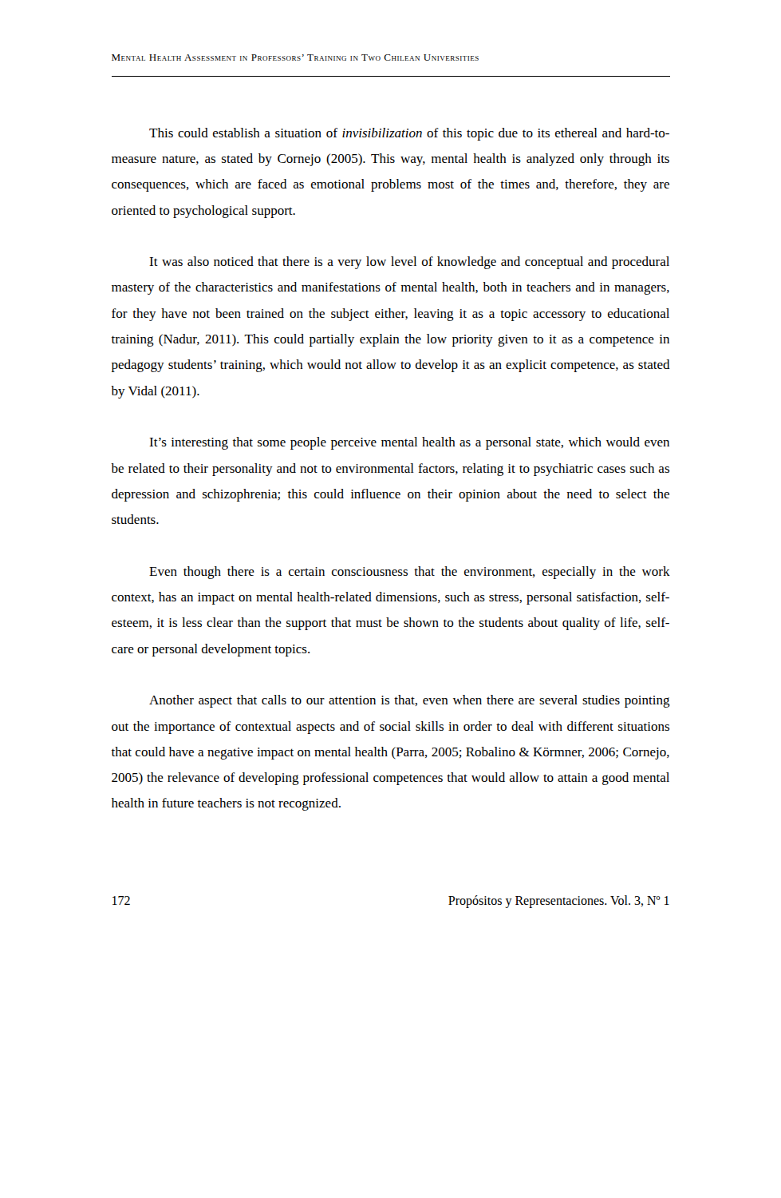Mental Health Assessment in Professors’ Training in Two Chilean Universities
This could establish a situation of invisibilization of this topic due to its ethereal and hard-to-measure nature, as stated by Cornejo (2005). This way, mental health is analyzed only through its consequences, which are faced as emotional problems most of the times and, therefore, they are oriented to psychological support.
It was also noticed that there is a very low level of knowledge and conceptual and procedural mastery of the characteristics and manifestations of mental health, both in teachers and in managers, for they have not been trained on the subject either, leaving it as a topic accessory to educational training (Nadur, 2011). This could partially explain the low priority given to it as a competence in pedagogy students’ training, which would not allow to develop it as an explicit competence, as stated by Vidal (2011).
It’s interesting that some people perceive mental health as a personal state, which would even be related to their personality and not to environmental factors, relating it to psychiatric cases such as depression and schizophrenia; this could influence on their opinion about the need to select the students.
Even though there is a certain consciousness that the environment, especially in the work context, has an impact on mental health-related dimensions, such as stress, personal satisfaction, self-esteem, it is less clear than the support that must be shown to the students about quality of life, self-care or personal development topics.
Another aspect that calls to our attention is that, even when there are several studies pointing out the importance of contextual aspects and of social skills in order to deal with different situations that could have a negative impact on mental health (Parra, 2005; Robalino & Körmner, 2006; Cornejo, 2005) the relevance of developing professional competences that would allow to attain a good mental health in future teachers is not recognized.
172 Propósitos y Representaciones. Vol. 3, Nº 1